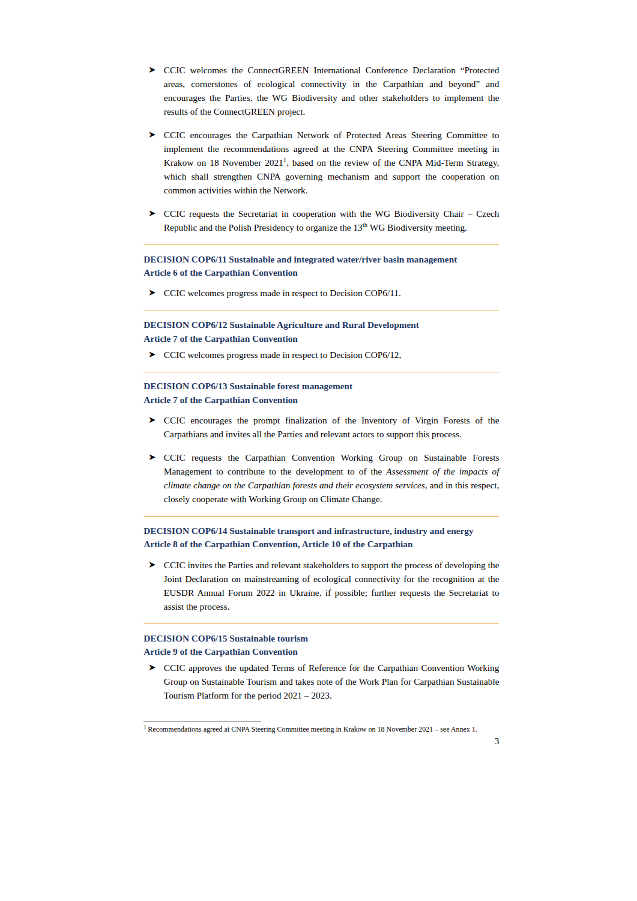CCIC welcomes the ConnectGREEN International Conference Declaration “Protected areas, cornerstones of ecological connectivity in the Carpathian and beyond” and encourages the Parties, the WG Biodiversity and other stakeholders to implement the results of the ConnectGREEN project.
CCIC encourages the Carpathian Network of Protected Areas Steering Committee to implement the recommendations agreed at the CNPA Steering Committee meeting in Krakow on 18 November 20211, based on the review of the CNPA Mid-Term Strategy, which shall strengthen CNPA governing mechanism and support the cooperation on common activities within the Network.
CCIC requests the Secretariat in cooperation with the WG Biodiversity Chair – Czech Republic and the Polish Presidency to organize the 13th WG Biodiversity meeting.
DECISION COP6/11 Sustainable and integrated water/river basin management
Article 6 of the Carpathian Convention
CCIC welcomes progress made in respect to Decision COP6/11.
DECISION COP6/12 Sustainable Agriculture and Rural Development
Article 7 of the Carpathian Convention
CCIC welcomes progress made in respect to Decision COP6/12,
DECISION COP6/13 Sustainable forest management
Article 7 of the Carpathian Convention
CCIC encourages the prompt finalization of the Inventory of Virgin Forests of the Carpathians and invites all the Parties and relevant actors to support this process.
CCIC requests the Carpathian Convention Working Group on Sustainable Forests Management to contribute to the development to of the Assessment of the impacts of climate change on the Carpathian forests and their ecosystem services, and in this respect, closely cooperate with Working Group on Climate Change.
DECISION COP6/14 Sustainable transport and infrastructure, industry and energy
Article 8 of the Carpathian Convention, Article 10 of the Carpathian
CCIC invites the Parties and relevant stakeholders to support the process of developing the Joint Declaration on mainstreaming of ecological connectivity for the recognition at the EUSDR Annual Forum 2022 in Ukraine, if possible; further requests the Secretariat to assist the process.
DECISION COP6/15 Sustainable tourism
Article 9 of the Carpathian Convention
CCIC approves the updated Terms of Reference for the Carpathian Convention Working Group on Sustainable Tourism and takes note of the Work Plan for Carpathian Sustainable Tourism Platform for the period 2021 – 2023.
1 Recommendations agreed at CNPA Steering Committee meeting in Krakow on 18 November 2021 – see Annex 1.
3